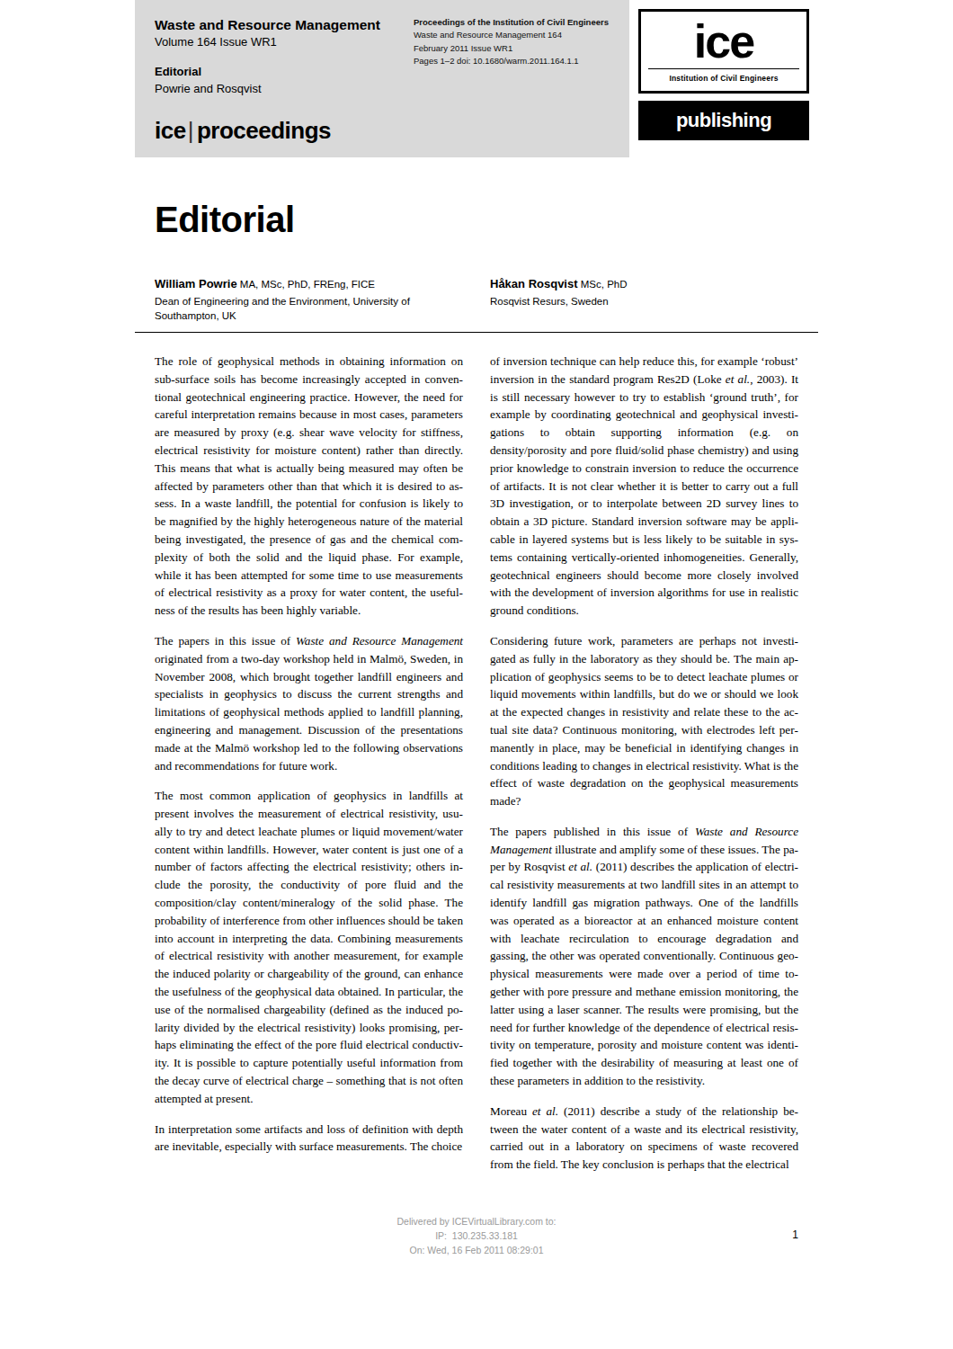Waste and Resource Management
Volume 164 Issue WR1
Editorial
Powrie and Rosqvist
ice|proceedings
Proceedings of the Institution of Civil Engineers
Waste and Resource Management 164
February 2011 Issue WR1
Pages 1–2 doi: 10.1680/warm.2011.164.1.1
ice
Institution of Civil Engineers
publishing
Editorial
William Powrie MA, MSc, PhD, FREng, FICE Dean of Engineering and the Environment, University of Southampton, UK
Håkan Rosqvist MSc, PhD Rosqvist Resurs, Sweden
The role of geophysical methods in obtaining information on sub-surface soils has become increasingly accepted in conventional geotechnical engineering practice. However, the need for careful interpretation remains because in most cases, parameters are measured by proxy (e.g. shear wave velocity for stiffness, electrical resistivity for moisture content) rather than directly. This means that what is actually being measured may often be affected by parameters other than that which it is desired to assess. In a waste landfill, the potential for confusion is likely to be magnified by the highly heterogeneous nature of the material being investigated, the presence of gas and the chemical complexity of both the solid and the liquid phase. For example, while it has been attempted for some time to use measurements of electrical resistivity as a proxy for water content, the usefulness of the results has been highly variable.
The papers in this issue of Waste and Resource Management originated from a two-day workshop held in Malmö, Sweden, in November 2008, which brought together landfill engineers and specialists in geophysics to discuss the current strengths and limitations of geophysical methods applied to landfill planning, engineering and management. Discussion of the presentations made at the Malmö workshop led to the following observations and recommendations for future work.
The most common application of geophysics in landfills at present involves the measurement of electrical resistivity, usually to try and detect leachate plumes or liquid movement/water content within landfills. However, water content is just one of a number of factors affecting the electrical resistivity; others include the porosity, the conductivity of pore fluid and the composition/clay content/mineralogy of the solid phase. The probability of interference from other influences should be taken into account in interpreting the data. Combining measurements of electrical resistivity with another measurement, for example the induced polarity or chargeability of the ground, can enhance the usefulness of the geophysical data obtained. In particular, the use of the normalised chargeability (defined as the induced polarity divided by the electrical resistivity) looks promising, perhaps eliminating the effect of the pore fluid electrical conductivity. It is possible to capture potentially useful information from the decay curve of electrical charge – something that is not often attempted at present.
In interpretation some artifacts and loss of definition with depth are inevitable, especially with surface measurements. The choice
of inversion technique can help reduce this, for example ‘robust’ inversion in the standard program Res2D (Loke et al., 2003). It is still necessary however to try to establish ‘ground truth’, for example by coordinating geotechnical and geophysical investigations to obtain supporting information (e.g. on density/porosity and pore fluid/solid phase chemistry) and using prior knowledge to constrain inversion to reduce the occurrence of artifacts. It is not clear whether it is better to carry out a full 3D investigation, or to interpolate between 2D survey lines to obtain a 3D picture. Standard inversion software may be applicable in layered systems but is less likely to be suitable in systems containing vertically-oriented inhomogeneities. Generally, geotechnical engineers should become more closely involved with the development of inversion algorithms for use in realistic ground conditions.
Considering future work, parameters are perhaps not investigated as fully in the laboratory as they should be. The main application of geophysics seems to be to detect leachate plumes or liquid movements within landfills, but do we or should we look at the expected changes in resistivity and relate these to the actual site data? Continuous monitoring, with electrodes left permanently in place, may be beneficial in identifying changes in conditions leading to changes in electrical resistivity. What is the effect of waste degradation on the geophysical measurements made?
The papers published in this issue of Waste and Resource Management illustrate and amplify some of these issues. The paper by Rosqvist et al. (2011) describes the application of electrical resistivity measurements at two landfill sites in an attempt to identify landfill gas migration pathways. One of the landfills was operated as a bioreactor at an enhanced moisture content with leachate recirculation to encourage degradation and gassing, the other was operated conventionally. Continuous geophysical measurements were made over a period of time together with pore pressure and methane emission monitoring, the latter using a laser scanner. The results were promising, but the need for further knowledge of the dependence of electrical resistivity on temperature, porosity and moisture content was identified together with the desirability of measuring at least one of these parameters in addition to the resistivity.
Moreau et al. (2011) describe a study of the relationship between the water content of a waste and its electrical resistivity, carried out in a laboratory on specimens of waste recovered from the field. The key conclusion is perhaps that the electrical
Delivered by ICEVirtualLibrary.com to:
IP: 130.235.33.181
On: Wed, 16 Feb 2011 08:29:01
1